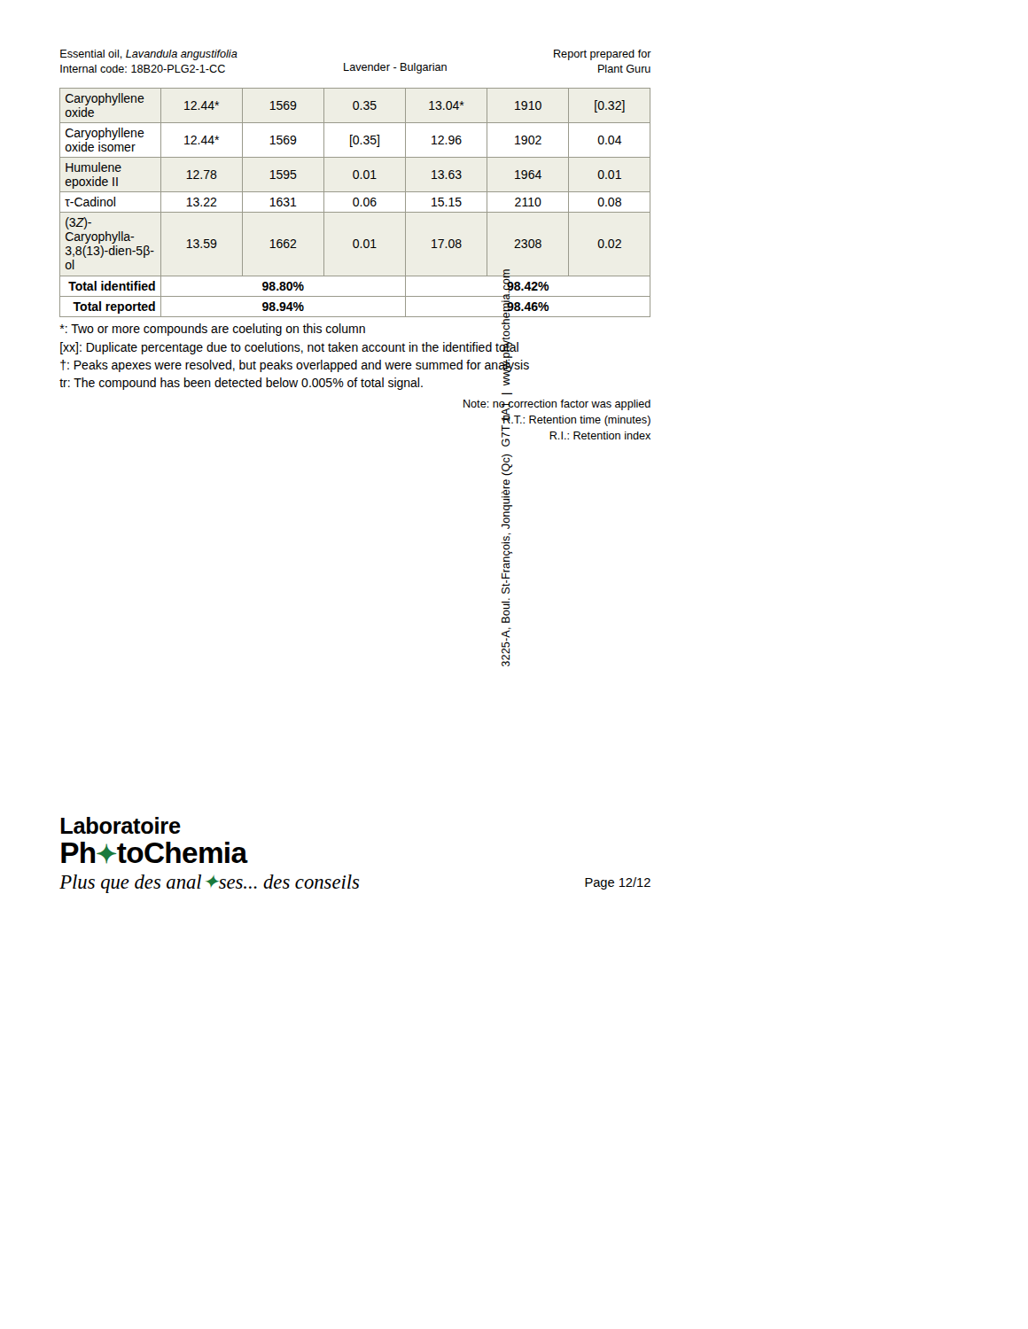3225-A, Boul. St-François, Jonquière (Qc) G7T 1A1 | www.phytochemia.com
Essential oil, Lavandula angustifolia
Internal code: 18B20-PLG2-1-CC
Lavender - Bulgarian
Report prepared for
Plant Guru
| Caryophyllene oxide | 12.44* | 1569 | 0.35 | 13.04* | 1910 | [0.32] |
| Caryophyllene oxide isomer | 12.44* | 1569 | [0.35] | 12.96 | 1902 | 0.04 |
| Humulene epoxide II | 12.78 | 1595 | 0.01 | 13.63 | 1964 | 0.01 |
| τ-Cadinol | 13.22 | 1631 | 0.06 | 15.15 | 2110 | 0.08 |
| (3 Z )-Caryophylla-3,8(13)-dien-5β-ol | 13.59 | 1662 | 0.01 | 17.08 | 2308 | 0.02 |
| Total identified | 98.80% | 98.42% |
| Total reported | 98.94% | 98.46% |
*: Two or more compounds are coeluting on this column
[xx]: Duplicate percentage due to coelutions, not taken account in the identified total
†: Peaks apexes were resolved, but peaks overlapped and were summed for analysis
tr: The compound has been detected below 0.005% of total signal.
Note: no correction factor was applied
R.T.: Retention time (minutes)
R.I.: Retention index
Laboratoire
Ph✦toChemia
Plus que des anal✦ses... des conseils
Page 12/12